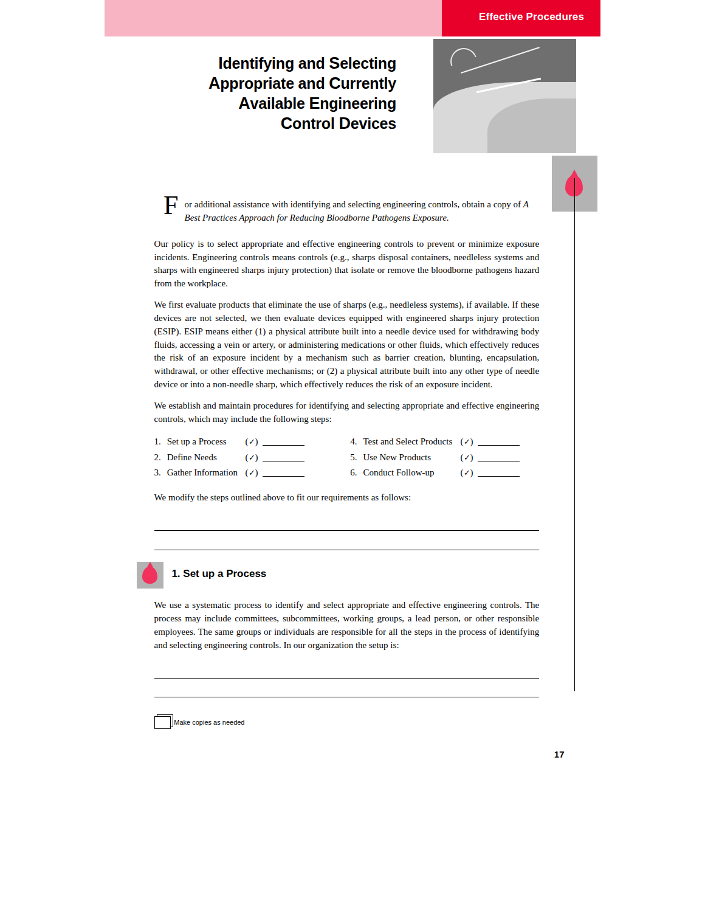Effective Procedures
Identifying and Selecting
Appropriate and Currently
Available Engineering
Control Devices
F
or additional assistance with identifying and selecting engineering controls, obtain a copy of A Best Practices Approach for Reducing Bloodborne Pathogens Exposure.
Our policy is to select appropriate and effective engineering controls to prevent or minimize exposure incidents. Engineering controls means controls (e.g., sharps disposal containers, needleless systems and sharps with engineered sharps injury protection) that isolate or remove the bloodborne pathogens hazard from the workplace.
We first evaluate products that eliminate the use of sharps (e.g., needleless systems), if available. If these devices are not selected, we then evaluate devices equipped with engineered sharps injury protection (ESIP). ESIP means either (1) a physical attribute built into a needle device used for withdrawing body fluids, accessing a vein or artery, or administering medications or other fluids, which effectively reduces the risk of an exposure incident by a mechanism such as barrier creation, blunting, encapsulation, withdrawal, or other effective mechanisms; or (2) a physical attribute built into any other type of needle device or into a non-needle sharp, which effectively reduces the risk of an exposure incident.
We establish and maintain procedures for identifying and selecting appropriate and effective engineering controls, which may include the following steps:
| 1. | Set up a Process | ( ✓ ) | | 4. | Test and Select Products | ( ✓ ) |
| 2. | Define Needs | ( ✓ ) | | 5. | Use New Products | ( ✓ ) |
| 3. | Gather Information | ( ✓ ) | | 6. | Conduct Follow-up | ( ✓ ) |
We modify the steps outlined above to fit our requirements as follows:
1. Set up a Process
We use a systematic process to identify and select appropriate and effective engineering controls. The process may include committees, subcommittees, working groups, a lead person, or other responsible employees. The same groups or individuals are responsible for all the steps in the process of identifying and selecting engineering controls. In our organization the setup is:
Make copies as needed
17